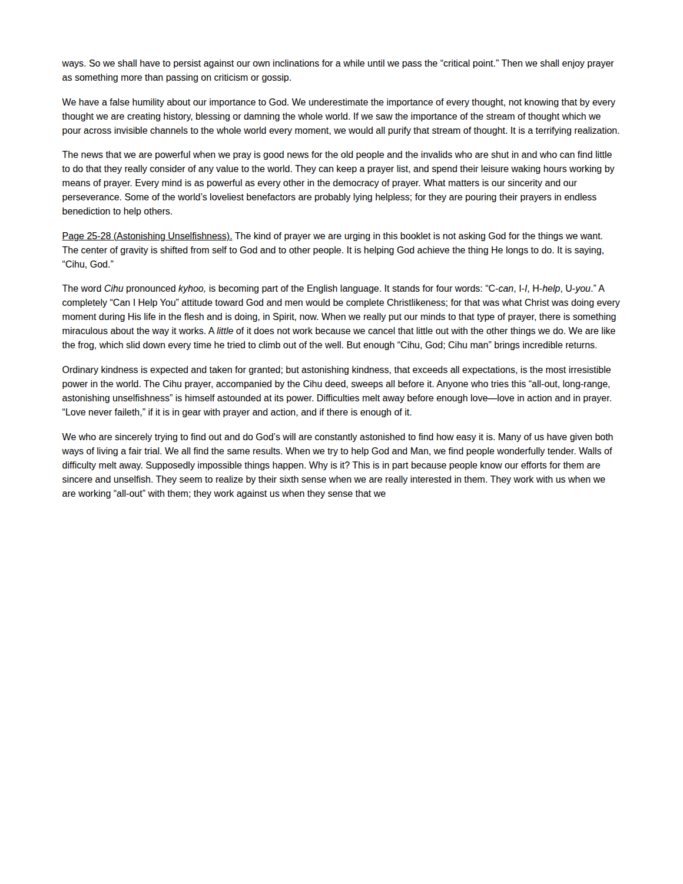ways. So we shall have to persist against our own inclinations for a while until we pass the “critical point.” Then we shall enjoy prayer as something more than passing on criticism or gossip.
We have a false humility about our importance to God. We underestimate the importance of every thought, not knowing that by every thought we are creating history, blessing or damning the whole world. If we saw the importance of the stream of thought which we pour across invisible channels to the whole world every moment, we would all purify that stream of thought. It is a terrifying realization.
The news that we are powerful when we pray is good news for the old people and the invalids who are shut in and who can find little to do that they really consider of any value to the world. They can keep a prayer list, and spend their leisure waking hours working by means of prayer. Every mind is as powerful as every other in the democracy of prayer. What matters is our sincerity and our perseverance. Some of the world’s loveliest benefactors are probably lying helpless; for they are pouring their prayers in endless benediction to help others.
Page 25-28 (Astonishing Unselfishness). The kind of prayer we are urging in this booklet is not asking God for the things we want. The center of gravity is shifted from self to God and to other people. It is helping God achieve the thing He longs to do. It is saying, “Cihu, God.”
The word Cihu pronounced kyhoo, is becoming part of the English language. It stands for four words: “C-can, I-I, H-help, U-you.” A completely “Can I Help You” attitude toward God and men would be complete Christlikeness; for that was what Christ was doing every moment during His life in the flesh and is doing, in Spirit, now. When we really put our minds to that type of prayer, there is something miraculous about the way it works. A little of it does not work because we cancel that little out with the other things we do. We are like the frog, which slid down every time he tried to climb out of the well. But enough “Cihu, God; Cihu man” brings incredible returns.
Ordinary kindness is expected and taken for granted; but astonishing kindness, that exceeds all expectations, is the most irresistible power in the world. The Cihu prayer, accompanied by the Cihu deed, sweeps all before it. Anyone who tries this “all-out, long-range, astonishing unselfishness” is himself astounded at its power. Difficulties melt away before enough love—love in action and in prayer. “Love never faileth,” if it is in gear with prayer and action, and if there is enough of it.
We who are sincerely trying to find out and do God’s will are constantly astonished to find how easy it is. Many of us have given both ways of living a fair trial. We all find the same results. When we try to help God and Man, we find people wonderfully tender. Walls of difficulty melt away. Supposedly impossible things happen. Why is it? This is in part because people know our efforts for them are sincere and unselfish. They seem to realize by their sixth sense when we are really interested in them. They work with us when we are working “all-out” with them; they work against us when they sense that we